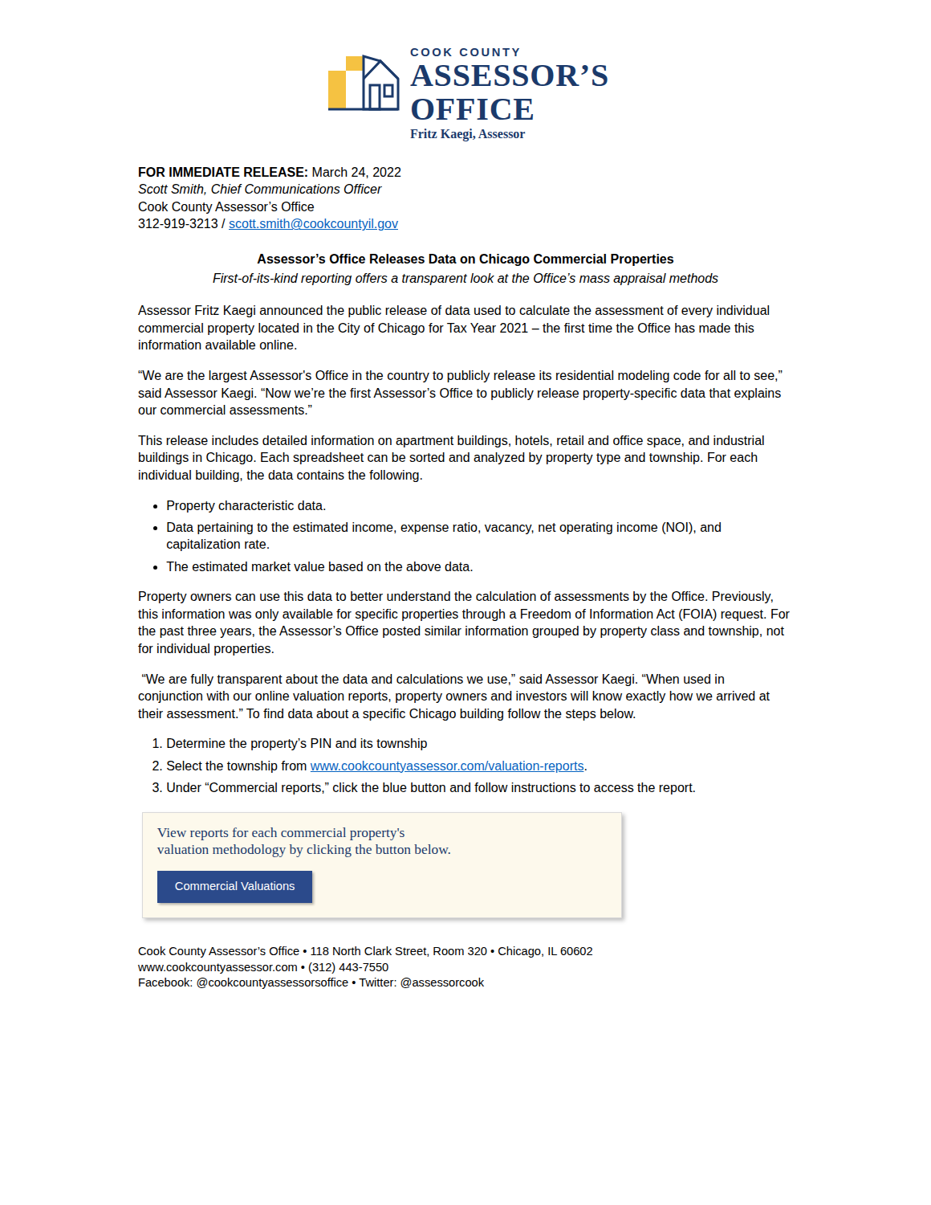COOK COUNTY
ASSESSOR’S
OFFICE
Fritz Kaegi, Assessor
FOR IMMEDIATE RELEASE: March 24, 2022
Scott Smith, Chief Communications Officer
Cook County Assessor’s Office
312-919-3213 / scott.smith@cookcountyil.gov
Assessor’s Office Releases Data on Chicago Commercial Properties
First-of-its-kind reporting offers a transparent look at the Office’s mass appraisal methods
Assessor Fritz Kaegi announced the public release of data used to calculate the assessment of every individual commercial property located in the City of Chicago for Tax Year 2021 – the first time the Office has made this information available online.
“We are the largest Assessor's Office in the country to publicly release its residential modeling code for all to see,” said Assessor Kaegi. “Now we’re the first Assessor’s Office to publicly release property-specific data that explains our commercial assessments.”
This release includes detailed information on apartment buildings, hotels, retail and office space, and industrial buildings in Chicago. Each spreadsheet can be sorted and analyzed by property type and township. For each individual building, the data contains the following.
Property characteristic data.
Data pertaining to the estimated income, expense ratio, vacancy, net operating income (NOI), and capitalization rate.
The estimated market value based on the above data.
Property owners can use this data to better understand the calculation of assessments by the Office. Previously, this information was only available for specific properties through a Freedom of Information Act (FOIA) request. For the past three years, the Assessor’s Office posted similar information grouped by property class and township, not for individual properties.
“We are fully transparent about the data and calculations we use,” said Assessor Kaegi. “When used in conjunction with our online valuation reports, property owners and investors will know exactly how we arrived at their assessment.” To find data about a specific Chicago building follow the steps below.
Determine the property’s PIN and its township
Select the township from www.cookcountyassessor.com/valuation-reports.
Under “Commercial reports,” click the blue button and follow instructions to access the report.
View reports for each commercial property's
valuation methodology by clicking the button below.
Commercial Valuations
Cook County Assessor’s Office • 118 North Clark Street, Room 320 • Chicago, IL 60602
www.cookcountyassessor.com • (312) 443-7550
Facebook: @cookcountyassessorsoffice • Twitter: @assessorcook